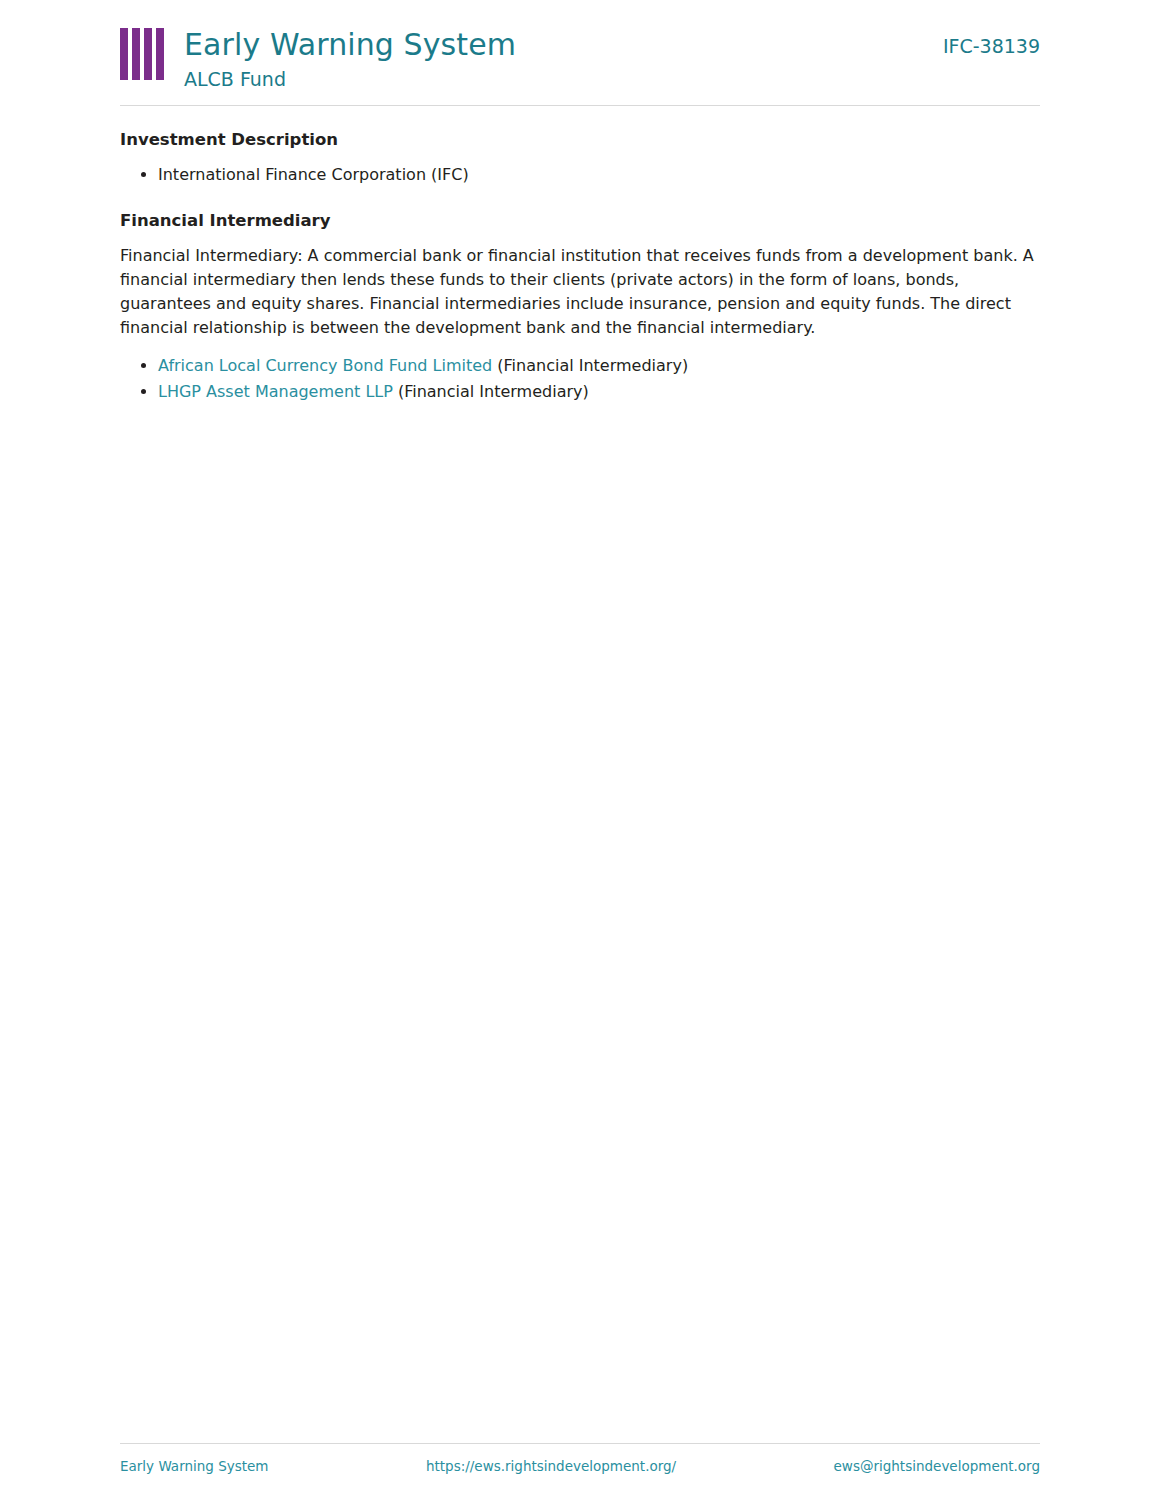Early Warning System
ALCB Fund
IFC-38139
Investment Description
International Finance Corporation (IFC)
Financial Intermediary
Financial Intermediary: A commercial bank or financial institution that receives funds from a development bank. A financial intermediary then lends these funds to their clients (private actors) in the form of loans, bonds, guarantees and equity shares. Financial intermediaries include insurance, pension and equity funds. The direct financial relationship is between the development bank and the financial intermediary.
African Local Currency Bond Fund Limited (Financial Intermediary)
LHGP Asset Management LLP (Financial Intermediary)
Early Warning System
https://ews.rightsindevelopment.org/
ews@rightsindevelopment.org